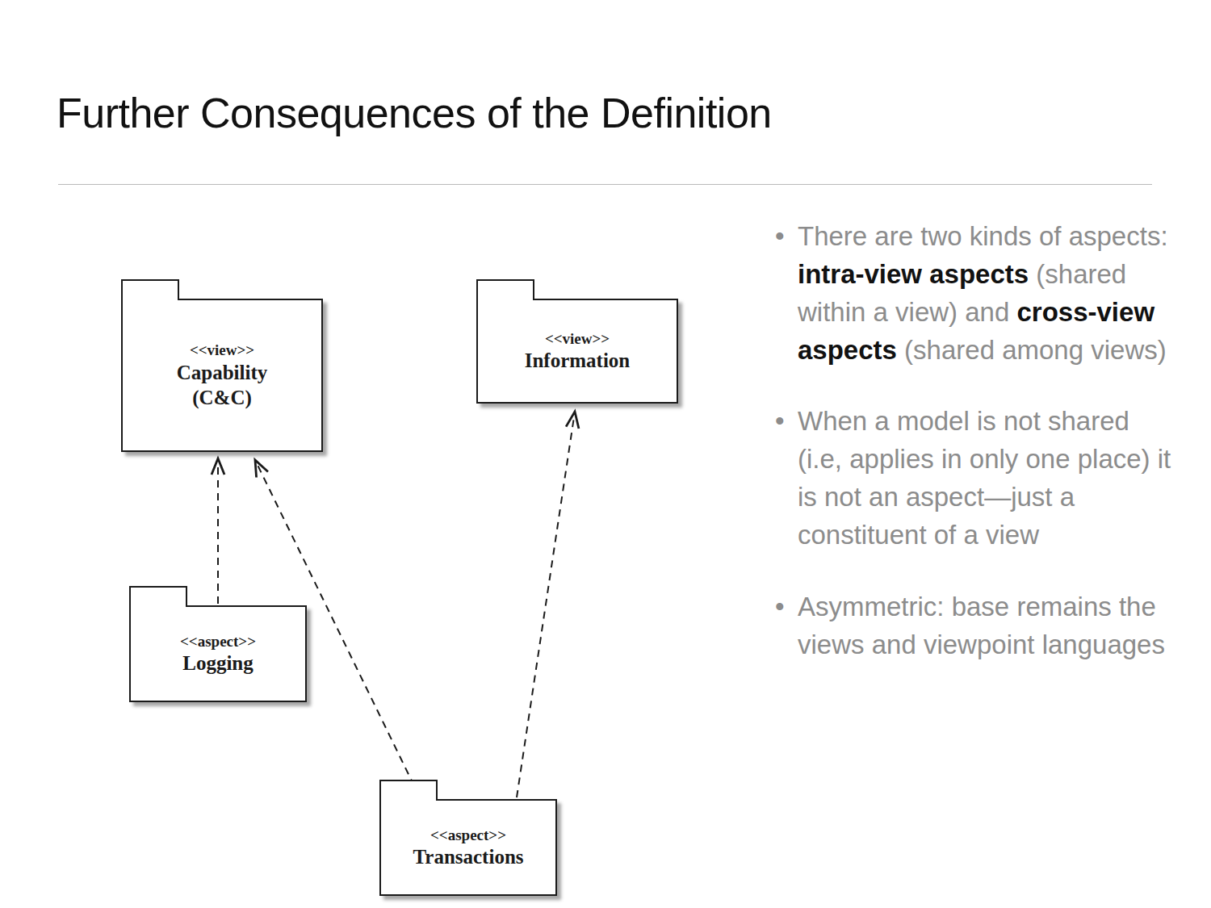Further Consequences of the Definition
<<view>>
Capability
(C&C)
<<view>>
Information
<<aspect>>
Logging
<<aspect>>
Transactions
There are two kinds of aspects: intra-view aspects (shared within a view) and cross-view aspects (shared among views)
When a model is not shared (i.e, applies in only one place) it is not an aspect—just a constituent of a view
Asymmetric: base remains the views and viewpoint languages